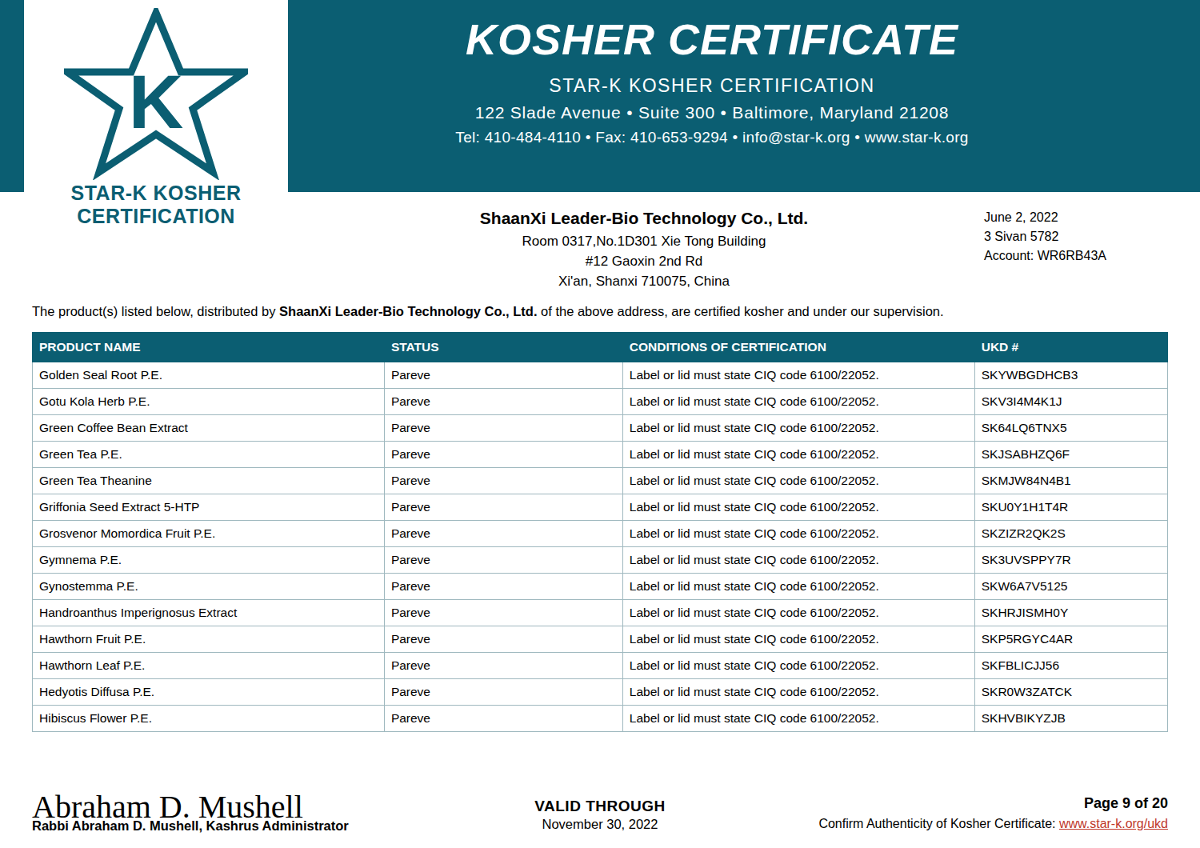K
STAR-K KOSHER
CERTIFICATION
KOSHER CERTIFICATE
STAR-K KOSHER CERTIFICATION
122 Slade Avenue • Suite 300 • Baltimore, Maryland 21208
Tel: 410-484-4110 • Fax: 410-653-9294 • info@star-k.org • www.star-k.org
ShaanXi Leader-Bio Technology Co., Ltd.
Room 0317,No.1D301 Xie Tong Building
#12 Gaoxin 2nd Rd
Xi'an, Shanxi 710075, China
June 2, 2022
3 Sivan 5782
Account: WR6RB43A
The product(s) listed below, distributed by ShaanXi Leader-Bio Technology Co., Ltd. of the above address, are certified kosher and under our supervision.
| PRODUCT NAME | STATUS | CONDITIONS OF CERTIFICATION | UKD # |
| --- | --- | --- | --- |
| Golden Seal Root P.E. | Pareve | Label or lid must state CIQ code 6100/22052. | SKYWBGDHCB3 |
| Gotu Kola Herb P.E. | Pareve | Label or lid must state CIQ code 6100/22052. | SKV3I4M4K1J |
| Green Coffee Bean Extract | Pareve | Label or lid must state CIQ code 6100/22052. | SK64LQ6TNX5 |
| Green Tea P.E. | Pareve | Label or lid must state CIQ code 6100/22052. | SKJSABHZQ6F |
| Green Tea Theanine | Pareve | Label or lid must state CIQ code 6100/22052. | SKMJW84N4B1 |
| Griffonia Seed Extract 5-HTP | Pareve | Label or lid must state CIQ code 6100/22052. | SKU0Y1H1T4R |
| Grosvenor Momordica Fruit P.E. | Pareve | Label or lid must state CIQ code 6100/22052. | SKZIZR2QK2S |
| Gymnema P.E. | Pareve | Label or lid must state CIQ code 6100/22052. | SK3UVSPPY7R |
| Gynostemma P.E. | Pareve | Label or lid must state CIQ code 6100/22052. | SKW6A7V5125 |
| Handroanthus Imperignosus Extract | Pareve | Label or lid must state CIQ code 6100/22052. | SKHRJISMH0Y |
| Hawthorn Fruit P.E. | Pareve | Label or lid must state CIQ code 6100/22052. | SKP5RGYC4AR |
| Hawthorn Leaf P.E. | Pareve | Label or lid must state CIQ code 6100/22052. | SKFBLICJJ56 |
| Hedyotis Diffusa P.E. | Pareve | Label or lid must state CIQ code 6100/22052. | SKR0W3ZATCK |
| Hibiscus Flower P.E. | Pareve | Label or lid must state CIQ code 6100/22052. | SKHVBIKYZJB |
Abraham D. Mushell
Rabbi Abraham D. Mushell, Kashrus Administrator
VALID THROUGH
November 30, 2022
Page 9 of 20
Confirm Authenticity of Kosher Certificate: www.star-k.org/ukd